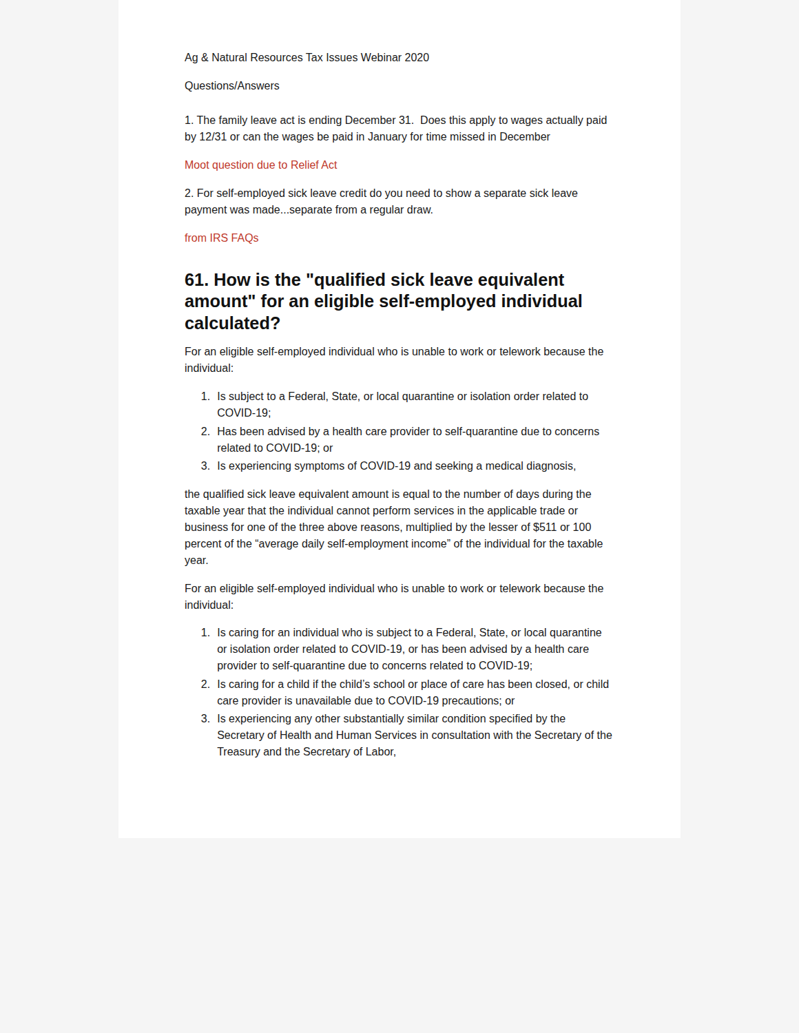Ag & Natural Resources Tax Issues Webinar 2020
Questions/Answers
1. The family leave act is ending December 31. Does this apply to wages actually paid by 12/31 or can the wages be paid in January for time missed in December
Moot question due to Relief Act
2. For self-employed sick leave credit do you need to show a separate sick leave payment was made...separate from a regular draw.
from IRS FAQs
61. How is the "qualified sick leave equivalent amount" for an eligible self-employed individual calculated?
For an eligible self-employed individual who is unable to work or telework because the individual:
Is subject to a Federal, State, or local quarantine or isolation order related to COVID-19;
Has been advised by a health care provider to self-quarantine due to concerns related to COVID-19; or
Is experiencing symptoms of COVID-19 and seeking a medical diagnosis,
the qualified sick leave equivalent amount is equal to the number of days during the taxable year that the individual cannot perform services in the applicable trade or business for one of the three above reasons, multiplied by the lesser of $511 or 100 percent of the “average daily self-employment income” of the individual for the taxable year.
For an eligible self-employed individual who is unable to work or telework because the individual:
Is caring for an individual who is subject to a Federal, State, or local quarantine or isolation order related to COVID-19, or has been advised by a health care provider to self-quarantine due to concerns related to COVID-19;
Is caring for a child if the child’s school or place of care has been closed, or child care provider is unavailable due to COVID-19 precautions; or
Is experiencing any other substantially similar condition specified by the Secretary of Health and Human Services in consultation with the Secretary of the Treasury and the Secretary of Labor,